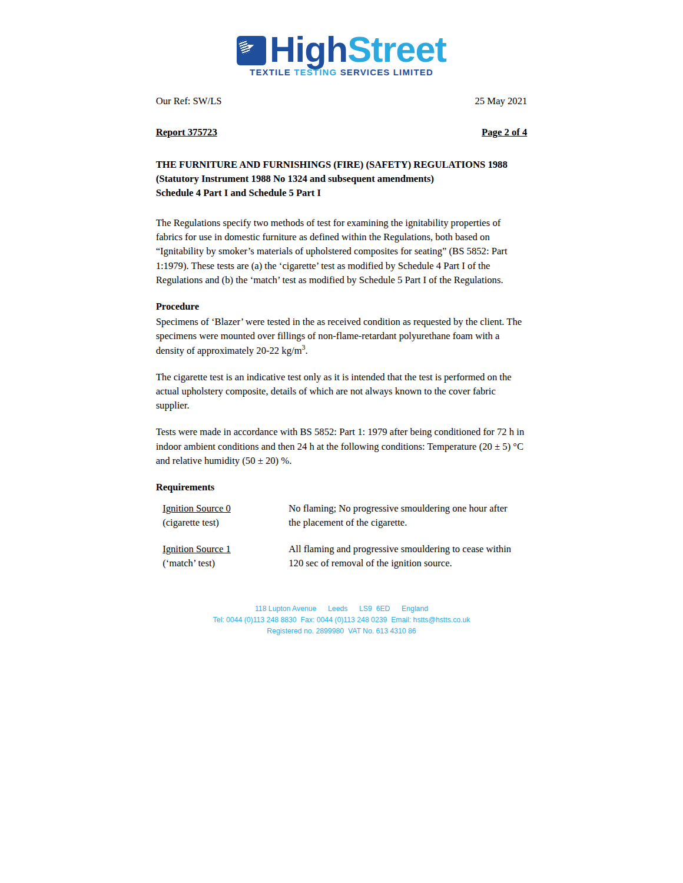High Street
TEXTILE TESTING SERVICES LIMITED
Our Ref: SW/LS
25 May 2021
Report 375723
Page 2 of 4
THE FURNITURE AND FURNISHINGS (FIRE) (SAFETY) REGULATIONS 1988
(Statutory Instrument 1988 No 1324 and subsequent amendments)
Schedule 4 Part I and Schedule 5 Part I
The Regulations specify two methods of test for examining the ignitability properties of fabrics for use in domestic furniture as defined within the Regulations, both based on “Ignitability by smoker’s materials of upholstered composites for seating” (BS 5852: Part 1:1979). These tests are (a) the ‘cigarette’ test as modified by Schedule 4 Part I of the Regulations and (b) the ‘match’ test as modified by Schedule 5 Part I of the Regulations.
Procedure
Specimens of ‘Blazer’ were tested in the as received condition as requested by the client. The specimens were mounted over fillings of non-flame-retardant polyurethane foam with a density of approximately 20-22 kg/m3.
The cigarette test is an indicative test only as it is intended that the test is performed on the actual upholstery composite, details of which are not always known to the cover fabric supplier.
Tests were made in accordance with BS 5852: Part 1: 1979 after being conditioned for 72 h in indoor ambient conditions and then 24 h at the following conditions: Temperature (20 ± 5) °C and relative humidity (50 ± 20) %.
Requirements
| Ignition Source 0 (cigarette test) | No flaming; No progressive smouldering one hour after the placement of the cigarette. |
| Ignition Source 1 (‘match’ test) | All flaming and progressive smouldering to cease within 120 sec of removal of the ignition source. |
118 Lupton Avenue Leeds LS9 6ED England
Tel: 0044 (0)113 248 8830 Fax: 0044 (0)113 248 0239 Email: hstts@hstts.co.uk
Registered no. 2899980 VAT No. 613 4310 86